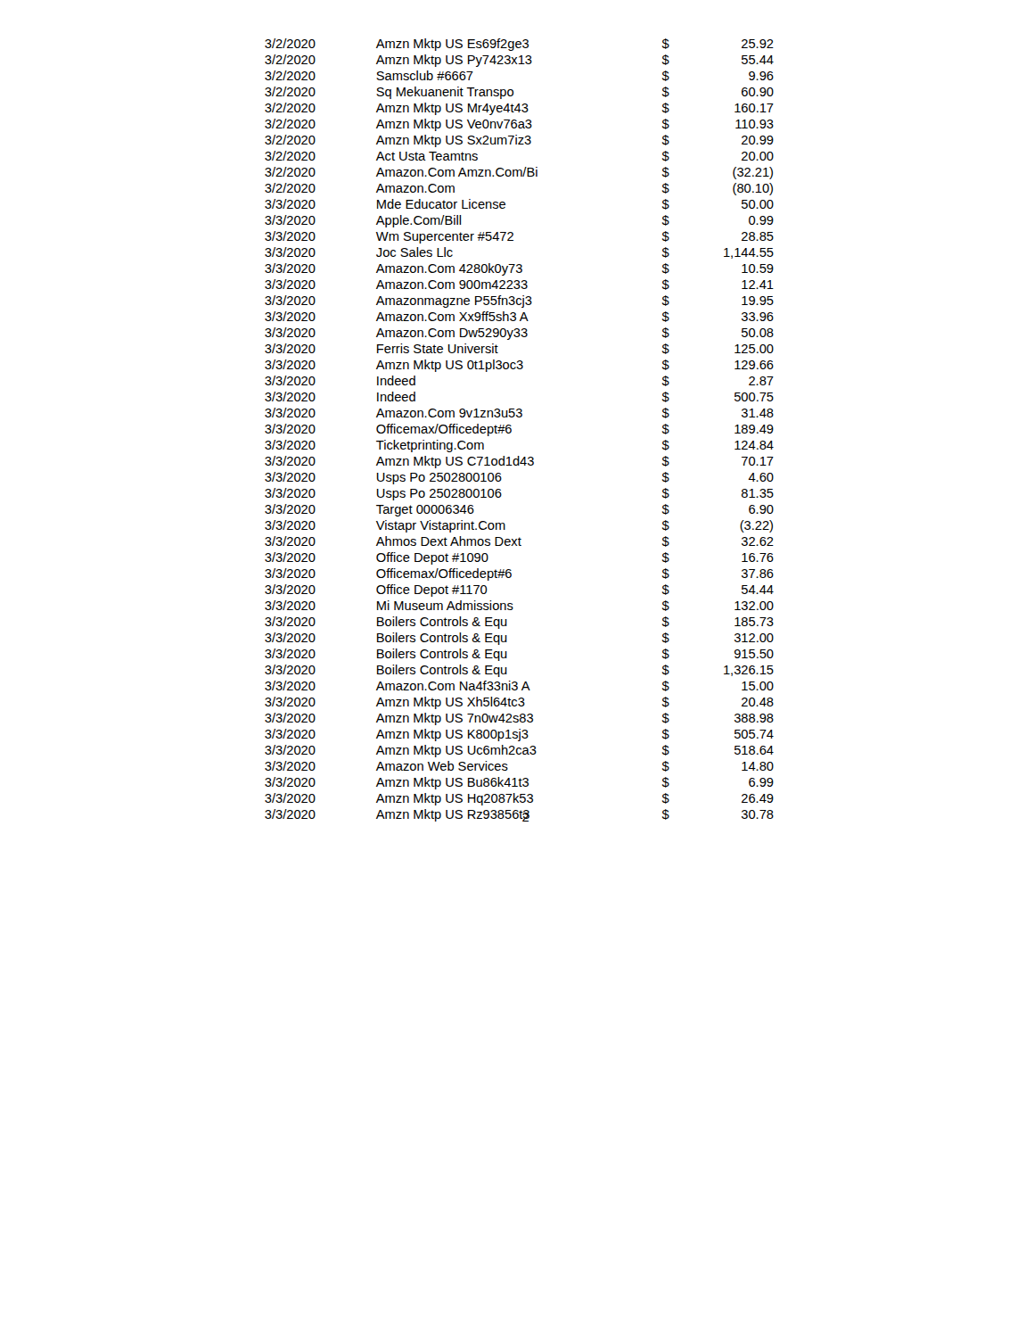| 3/2/2020 | Amzn Mktp US Es69f2ge3 | $ | 25.92 |
| 3/2/2020 | Amzn Mktp US Py7423x13 | $ | 55.44 |
| 3/2/2020 | Samsclub #6667 | $ | 9.96 |
| 3/2/2020 | Sq Mekuanenit Transpo | $ | 60.90 |
| 3/2/2020 | Amzn Mktp US Mr4ye4t43 | $ | 160.17 |
| 3/2/2020 | Amzn Mktp US Ve0nv76a3 | $ | 110.93 |
| 3/2/2020 | Amzn Mktp US Sx2um7iz3 | $ | 20.99 |
| 3/2/2020 | Act Usta Teamtns | $ | 20.00 |
| 3/2/2020 | Amazon.Com Amzn.Com/Bi | $ | (32.21) |
| 3/2/2020 | Amazon.Com | $ | (80.10) |
| 3/3/2020 | Mde Educator License | $ | 50.00 |
| 3/3/2020 | Apple.Com/Bill | $ | 0.99 |
| 3/3/2020 | Wm Supercenter #5472 | $ | 28.85 |
| 3/3/2020 | Joc Sales Llc | $ | 1,144.55 |
| 3/3/2020 | Amazon.Com 4280k0y73 | $ | 10.59 |
| 3/3/2020 | Amazon.Com 900m42233 | $ | 12.41 |
| 3/3/2020 | Amazonmagzne P55fn3cj3 | $ | 19.95 |
| 3/3/2020 | Amazon.Com Xx9ff5sh3 A | $ | 33.96 |
| 3/3/2020 | Amazon.Com Dw5290y33 | $ | 50.08 |
| 3/3/2020 | Ferris State Universit | $ | 125.00 |
| 3/3/2020 | Amzn Mktp US 0t1pl3oc3 | $ | 129.66 |
| 3/3/2020 | Indeed | $ | 2.87 |
| 3/3/2020 | Indeed | $ | 500.75 |
| 3/3/2020 | Amazon.Com 9v1zn3u53 | $ | 31.48 |
| 3/3/2020 | Officemax/Officedept#6 | $ | 189.49 |
| 3/3/2020 | Ticketprinting.Com | $ | 124.84 |
| 3/3/2020 | Amzn Mktp US C71od1d43 | $ | 70.17 |
| 3/3/2020 | Usps Po 2502800106 | $ | 4.60 |
| 3/3/2020 | Usps Po 2502800106 | $ | 81.35 |
| 3/3/2020 | Target 00006346 | $ | 6.90 |
| 3/3/2020 | Vistapr Vistaprint.Com | $ | (3.22) |
| 3/3/2020 | Ahmos Dext Ahmos Dext | $ | 32.62 |
| 3/3/2020 | Office Depot #1090 | $ | 16.76 |
| 3/3/2020 | Officemax/Officedept#6 | $ | 37.86 |
| 3/3/2020 | Office Depot #1170 | $ | 54.44 |
| 3/3/2020 | Mi Museum Admissions | $ | 132.00 |
| 3/3/2020 | Boilers Controls & Equ | $ | 185.73 |
| 3/3/2020 | Boilers Controls & Equ | $ | 312.00 |
| 3/3/2020 | Boilers Controls & Equ | $ | 915.50 |
| 3/3/2020 | Boilers Controls & Equ | $ | 1,326.15 |
| 3/3/2020 | Amazon.Com Na4f33ni3 A | $ | 15.00 |
| 3/3/2020 | Amzn Mktp US Xh5l64tc3 | $ | 20.48 |
| 3/3/2020 | Amzn Mktp US 7n0w42s83 | $ | 388.98 |
| 3/3/2020 | Amzn Mktp US K800p1sj3 | $ | 505.74 |
| 3/3/2020 | Amzn Mktp US Uc6mh2ca3 | $ | 518.64 |
| 3/3/2020 | Amazon Web Services | $ | 14.80 |
| 3/3/2020 | Amzn Mktp US Bu86k41t3 | $ | 6.99 |
| 3/3/2020 | Amzn Mktp US Hq2087k53 | $ | 26.49 |
| 3/3/2020 | Amzn Mktp US Rz93856t3 | $ | 30.78 |
2